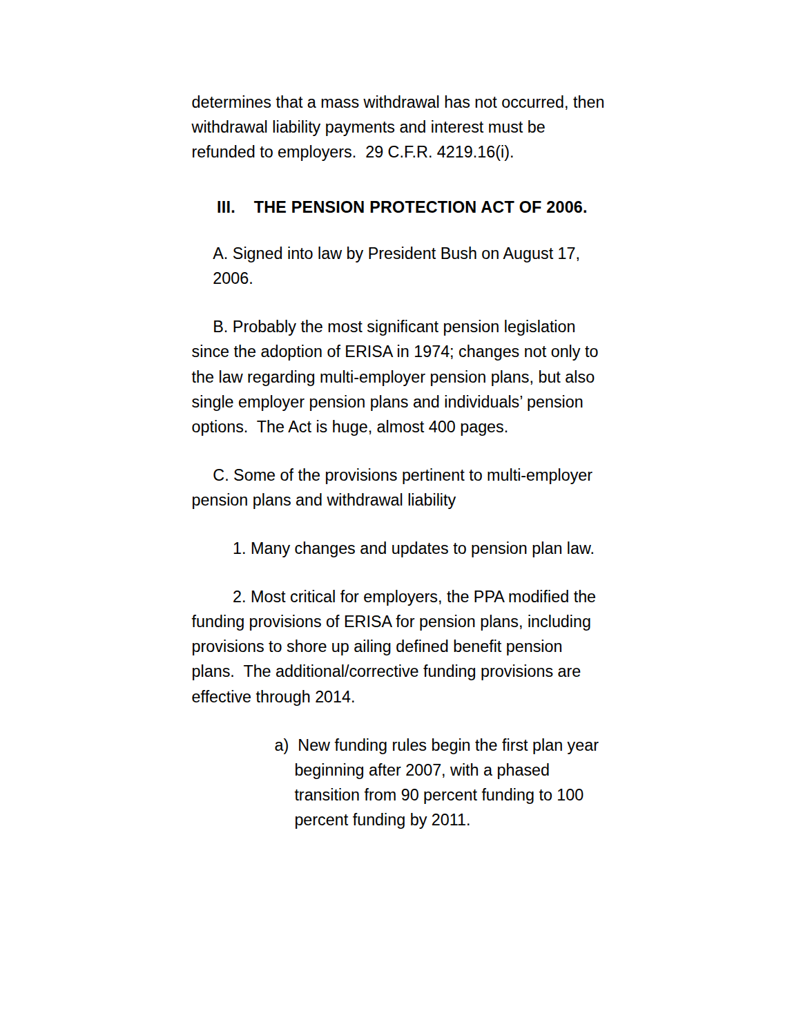determines that a mass withdrawal has not occurred, then withdrawal liability payments and interest must be refunded to employers. 29 C.F.R. 4219.16(i).
III. THE PENSION PROTECTION ACT OF 2006.
A. Signed into law by President Bush on August 17, 2006.
B. Probably the most significant pension legislation since the adoption of ERISA in 1974; changes not only to the law regarding multi-employer pension plans, but also single employer pension plans and individuals’ pension options. The Act is huge, almost 400 pages.
C. Some of the provisions pertinent to multi-employer pension plans and withdrawal liability
1. Many changes and updates to pension plan law.
2. Most critical for employers, the PPA modified the funding provisions of ERISA for pension plans, including provisions to shore up ailing defined benefit pension plans. The additional/corrective funding provisions are effective through 2014.
a) New funding rules begin the first plan year beginning after 2007, with a phased transition from 90 percent funding to 100 percent funding by 2011.